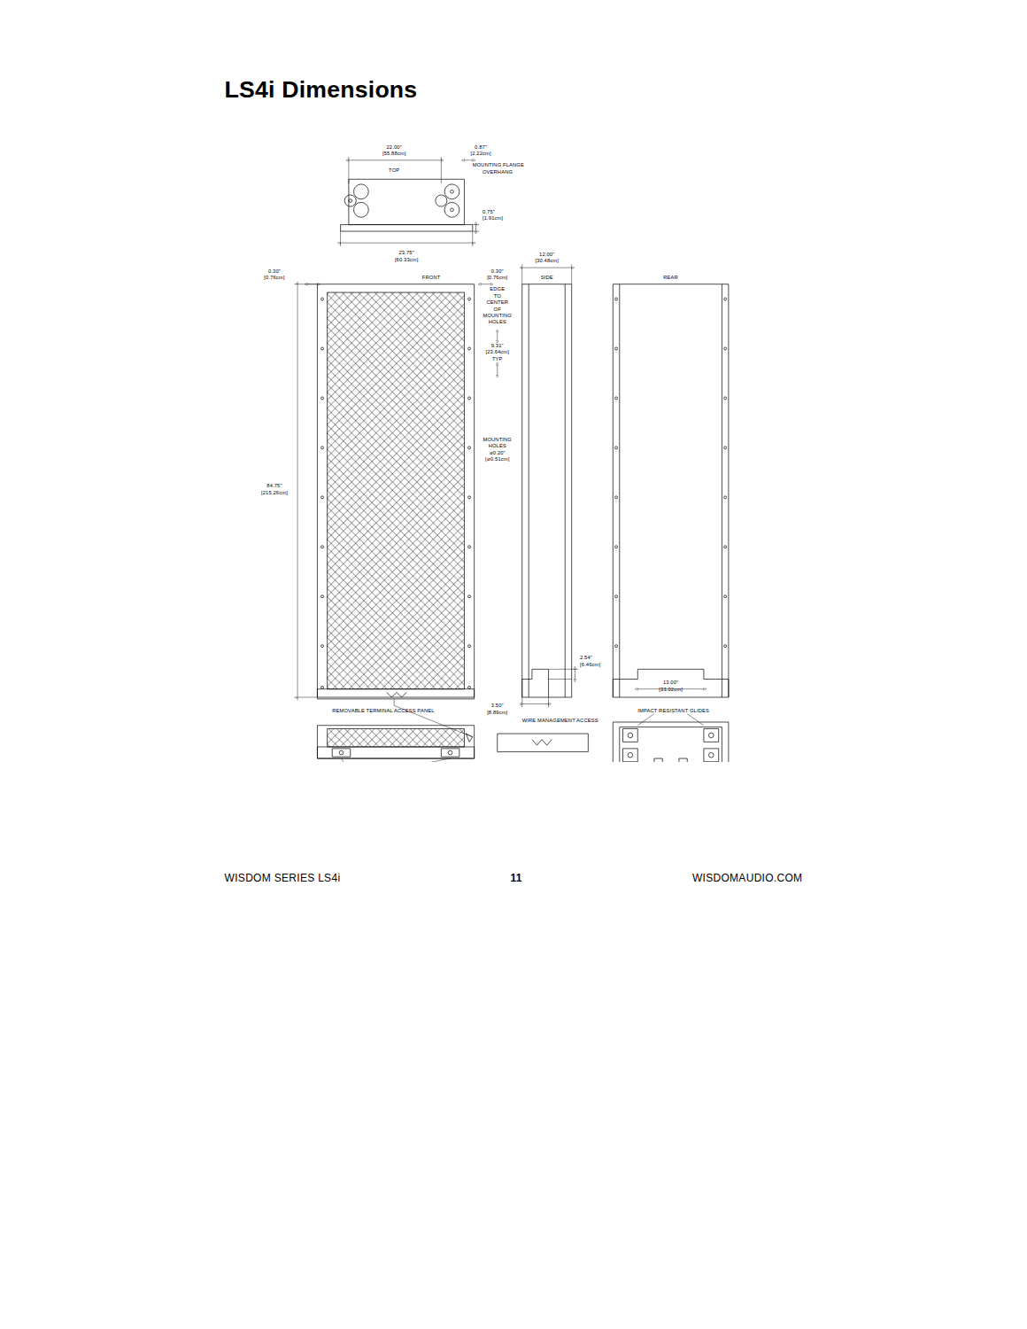LS4i Dimensions
22.00" [55.88cm] TOP 0.87" [2.22cm] MOUNTING FLANGE OVERHANG 0.75" [1.91cm] 23.75" [60.33cm] FRONT 0.30" [0.76cm] 0.30" [0.76cm] EDGE TO CENTER OF MOUNTING HOLES 9.31" [23.64cm] TYP MOUNTING HOLES ⌀0.20" [⌀0.51cm] 84.75" [215.26cm] REMOVABLE TERMINAL ACCESS PANEL SIDE 12.00" [30.48cm] 2.54" [6.46cm] 3.50" [8.89cm] WIRE MANAGEMENT ACCESS REAR 13.00" [33.02cm] INPUT TERMINALS PANEL REMOVED IMPACT RESISTANT GLIDES BOTTOM
WISDOM SERIES LS4i 11 WISDOMAUDIO.COM